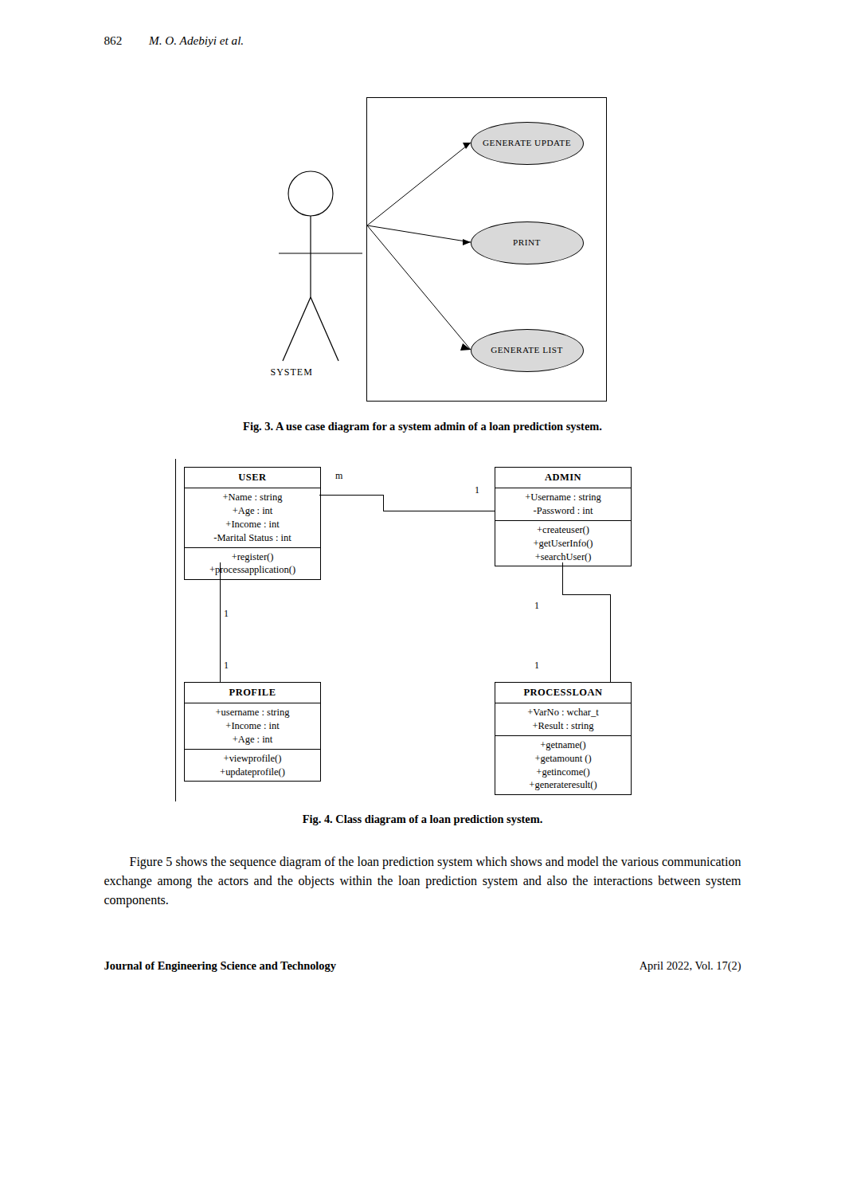862 M. O. Adebiyi et al.
SYSTEM
GENERATE UPDATE
PRINT
GENERATE LIST
Fig. 3. A use case diagram for a system admin of a loan prediction system.
USER
+Name : string
+Age : int
+Income : int
-Marital Status : int
+register()
+processapplication()
ADMIN
+Username : string
-Password : int
+createuser()
+getUserInfo()
+searchUser()
PROFILE
+username : string
+Income : int
+Age : int
+viewprofile()
+updateprofile()
PROCESSLOAN
+VarNo : wchar_t
+Result : string
+getname()
+getamount ()
+getincome()
+generateresult()
m 1 1 1 1 1
Fig. 4. Class diagram of a loan prediction system.
Figure 5 shows the sequence diagram of the loan prediction system which shows and model the various communication exchange among the actors and the objects within the loan prediction system and also the interactions between system components.
Journal of Engineering Science and Technology April 2022, Vol. 17(2)